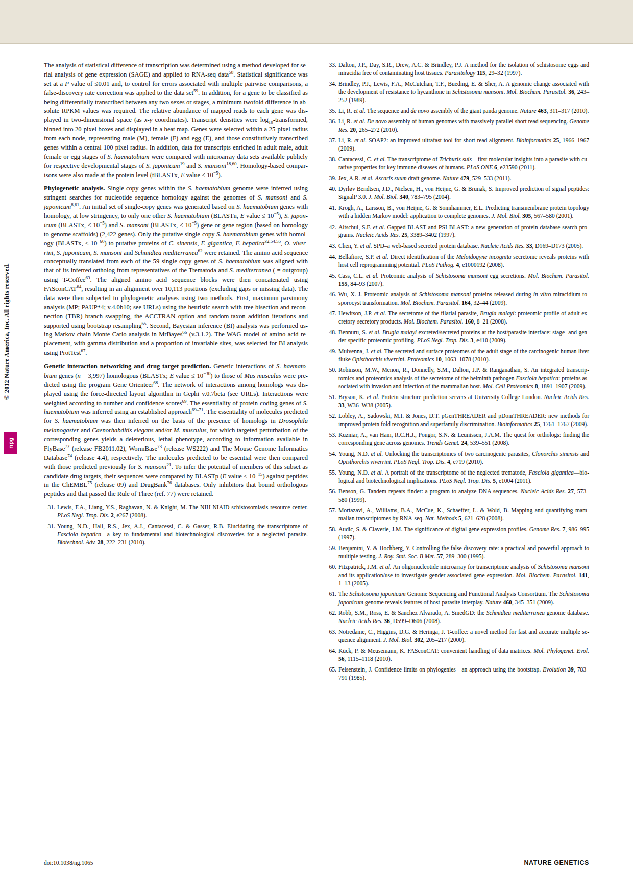© 2012 Nature America, Inc. All rights reserved.
npg
The analysis of statistical difference of transcription was determined using a method developed for serial analysis of gene expression (SAGE) and applied to RNA-seq data58. Statistical significance was set at a P value of ≤0.01 and, to control for errors associated with multiple pairwise comparisons, a false-discovery rate correction was applied to the data set59. In addition, for a gene to be classified as being differentially transcribed between any two sexes or stages, a minimum twofold difference in absolute RPKM values was required. The relative abundance of mapped reads to each gene was displayed in two-dimensional space (as x-y coordinates). Transcript densities were log10-transformed, binned into 20-pixel boxes and displayed in a heat map. Genes were selected within a 25-pixel radius from each node, representing male (M), female (F) and egg (E), and those constitutively transcribed genes within a central 100-pixel radius. In addition, data for transcripts enriched in adult male, adult female or egg stages of S. haematobium were compared with microarray data sets available publicly for respective developmental stages of S. japonicum 19 and S. mansoni 18,60. Homology-based comparisons were also made at the protein level (tBLASTx, E value ≤ 10−5).
Phylogenetic analysis. Single-copy genes within the S. haematobium genome were inferred using stringent searches for nucleotide sequence homology against the genomes of S. mansoni and S. japonicum 8,61. An initial set of single-copy genes was generated based on S. haematobium genes with homology, at low stringency, to only one other S. haematobium (BLASTn, E value ≤ 10−5), S. japonicum (BLASTx, ≤ 10−5) and S. mansoni (BLASTx, ≤ 10−5) gene or gene region (based on homology to genome scaffolds) (2,422 genes). Only the putative single-copy S. haematobium genes with homology (BLASTx, ≤ 10−60) to putative proteins of C. sinensis, F. gigantica, F. hepatica 32,54,55, O. viverrini, S. japonicum, S. mansoni and Schmidtea mediterranea 62 were retained. The amino acid sequence conceptually translated from each of the 59 single-copy genes of S. haematobium was aligned with that of its inferred ortholog from representatives of the Trematoda and S. mediterranea ( = outgroup) using T-Coffee63. The aligned amino acid sequence blocks were then concatenated using FASconCAT64, resulting in an alignment over 10,113 positions (excluding gaps or missing data). The data were then subjected to phylogenetic analyses using two methods. First, maximum-parsimony analysis (MP; PAUP*4; v.4.0b10; see URLs) using the heuristic search with tree bisection and reconnection (TBR) branch swapping, the ACCTRAN option and random-taxon addition iterations and supported using bootstrap resampling65. Second, Bayesian inference (BI) analysis was performed using Markov chain Monte Carlo analysis in MrBayes66 (v.3.1.2). The WAG model of amino acid replacement, with gamma distribution and a proportion of invariable sites, was selected for BI analysis using ProtTest67.
Genetic interaction networking and drug target prediction. Genetic interactions of S. haematobium genes (n = 3,997) homologous (BLASTx; E value ≤ 10−30) to those of Mus musculus were predicted using the program Gene Orienteer68. The network of interactions among homologs was displayed using the force-directed layout algorithm in Gephi v.0.7beta (see URLs). Interactions were weighted according to number and confidence scores69. The essentiality of protein-coding genes of S. haematobium was inferred using an established approach69–71. The essentiality of molecules predicted for S. haematobium was then inferred on the basis of the presence of homologs in Drosophila melanogaster and Caenorhabditis elegans and/or M. musculus, for which targeted perturbation of the corresponding genes yields a deleterious, lethal phenotype, according to information available in FlyBase72 (release FB2011.02), WormBase73 (release WS222) and The Mouse Genome Informatics Database74 (release 4.4), respectively. The molecules predicted to be essential were then compared with those predicted previously for S. mansoni 21. To infer the potential of members of this subset as candidate drug targets, their sequences were compared by BLASTp (E value ≤ 10−15) against peptides in the ChEMBL75 (release 09) and DrugBank76 databases. Only inhibitors that bound orthologous peptides and that passed the Rule of Three (ref. 77) were retained.
Lewis, F.A., Liang, Y.S., Raghavan, N. & Knight, M. The NIH-NIAID schistosomiasis resource center. PLoS Negl. Trop. Dis. 2, e267 (2008).
Young, N.D., Hall, R.S., Jex, A.J., Cantacessi, C. & Gasser, R.B. Elucidating the transcriptome of Fasciola hepatica—a key to fundamental and biotechnological discoveries for a neglected parasite. Biotechnol. Adv. 28, 222–231 (2010).
Dalton, J.P., Day, S.R., Drew, A.C. & Brindley, P.J. A method for the isolation of schistosome eggs and miracidia free of contaminating host tissues. Parasitology 115, 29–32 (1997).
Brindley, P.J., Lewis, F.A., McCutchan, T.F., Bueding, E. & Sher, A. A genomic change associated with the development of resistance to hycanthone in Schistosoma mansoni. Mol. Biochem. Parasitol. 36, 243–252 (1989).
Li, R. et al. The sequence and de novo assembly of the giant panda genome. Nature 463, 311–317 (2010).
Li, R. et al. De novo assembly of human genomes with massively parallel short read sequencing. Genome Res. 20, 265–272 (2010).
Li, R. et al. SOAP2: an improved ultrafast tool for short read alignment. Bioinformatics 25, 1966–1967 (2009).
Cantacessi, C. et al. The transcriptome of Trichuris suis—first molecular insights into a parasite with curative properties for key immune diseases of humans. PLoS ONE 6, e23590 (2011).
Jex, A.R. et al. Ascaris suum draft genome. Nature 479, 529–533 (2011).
Dyrløv Bendtsen, J.D., Nielsen, H., von Heijne, G. & Brunak, S. Improved prediction of signal peptides: SignalP 3.0. J. Mol. Biol. 340, 783–795 (2004).
Krogh, A., Larsson, B., von Heijne, G. & Sonnhammer, E.L. Predicting transmembrane protein topology with a hidden Markov model: application to complete genomes. J. Mol. Biol. 305, 567–580 (2001).
Altschul, S.F. et al. Gapped BLAST and PSI-BLAST: a new generation of protein database search programs. Nucleic Acids Res. 25, 3389–3402 (1997).
Chen, Y. et al. SPD–a web-based secreted protein database. Nucleic Acids Res. 33, D169–D173 (2005).
Bellafiore, S.P. et al. Direct identification of the Meloidogyne incognita secretome reveals proteins with host cell reprogramming potential. PLoS Pathog. 4, e1000192 (2008).
Cass, C.L. et al. Proteomic analysis of Schistosoma mansoni egg secretions. Mol. Biochem. Parasitol. 155, 84–93 (2007).
Wu, X.-J. Proteomic analysis of Schistosoma mansoni proteins released during in vitro miracidium-to-sporocyst transformation. Mol. Biochem. Parasitol. 164, 32–44 (2009).
Hewitson, J.P. et al. The secretome of the filarial parasite, Brugia malayi: proteomic profile of adult excretory-secretory products. Mol. Biochem. Parasitol. 160, 8–21 (2008).
Bennuru, S. et al. Brugia malayi excreted/secreted proteins at the host/parasite interface: stage- and gender-specific proteomic profiling. PLoS Negl. Trop. Dis. 3, e410 (2009).
Mulvenna, J. et al. The secreted and surface proteomes of the adult stage of the carcinogenic human liver fluke Opisthorchis viverrini. Proteomics 10, 1063–1078 (2010).
Robinson, M.W., Menon, R., Donnelly, S.M., Dalton, J.P. & Ranganathan, S. An integrated transcriptomics and proteomics analysis of the secretome of the helminth pathogen Fasciola hepatica: proteins associated with invasion and infection of the mammalian host. Mol. Cell Proteomics 8, 1891–1907 (2009).
Bryson, K. et al. Protein structure prediction servers at University College London. Nucleic Acids Res. 33, W36–W38 (2005).
Lobley, A., Sadowski, M.I. & Jones, D.T. pGenTHREADER and pDomTHREADER: new methods for improved protein fold recognition and superfamily discrimination. Bioinformatics 25, 1761–1767 (2009).
Kuzniar, A., van Ham, R.C.H.J., Pongor, S.N. & Leunissen, J.A.M. The quest for orthologs: finding the corresponding gene across genomes. Trends Genet. 24, 539–551 (2008).
Young, N.D. et al. Unlocking the transcriptomes of two carcinogenic parasites, Clonorchis sinensis and Opisthorchis viverrini. PLoS Negl. Trop. Dis. 4, e719 (2010).
Young, N.D. et al. A portrait of the transcriptome of the neglected trematode, Fasciola gigantica—biological and biotechnological implications. PLoS Negl. Trop. Dis. 5, e1004 (2011).
Benson, G. Tandem repeats finder: a program to analyze DNA sequences. Nucleic Acids Res. 27, 573–580 (1999).
Mortazavi, A., Williams, B.A., McCue, K., Schaeffer, L. & Wold, B. Mapping and quantifying mammalian transcriptomes by RNA-seq. Nat. Methods 5, 621–628 (2008).
Audic, S. & Claverie, J.M. The significance of digital gene expression profiles. Genome Res. 7, 986–995 (1997).
Benjamini, Y. & Hochberg, Y. Controlling the false discovery rate: a practical and powerful approach to multiple testing. J. Roy. Stat. Soc. B Met. 57, 289–300 (1995).
Fitzpatrick, J.M. et al. An oligonucleotide microarray for transcriptome analysis of Schistosoma mansoni and its application/use to investigate gender-associated gene expression. Mol. Biochem. Parasitol. 141, 1–13 (2005).
The Schistosoma japonicum Genome Sequencing and Functional Analysis Consortium. The Schistosoma japonicum genome reveals features of host-parasite interplay. Nature 460, 345–351 (2009).
Robb, S.M., Ross, E. & Sanchez Alvarado, A. SmedGD: the Schmidtea mediterranea genome database. Nucleic Acids Res. 36, D599–D606 (2008).
Notredame, C., Higgins, D.G. & Heringa, J. T-coffee: a novel method for fast and accurate multiple sequence alignment. J. Mol. Biol. 302, 205–217 (2000).
Kück, P. & Meusemann, K. FASconCAT: convenient handling of data matrices. Mol. Phylogenet. Evol. 56, 1115–1118 (2010).
Felsenstein, J. Confidence-limits on phylogenies—an approach using the bootstrap. Evolution 39, 783–791 (1985).
doi:10.1038/ng.1065
NATURE GENETICS